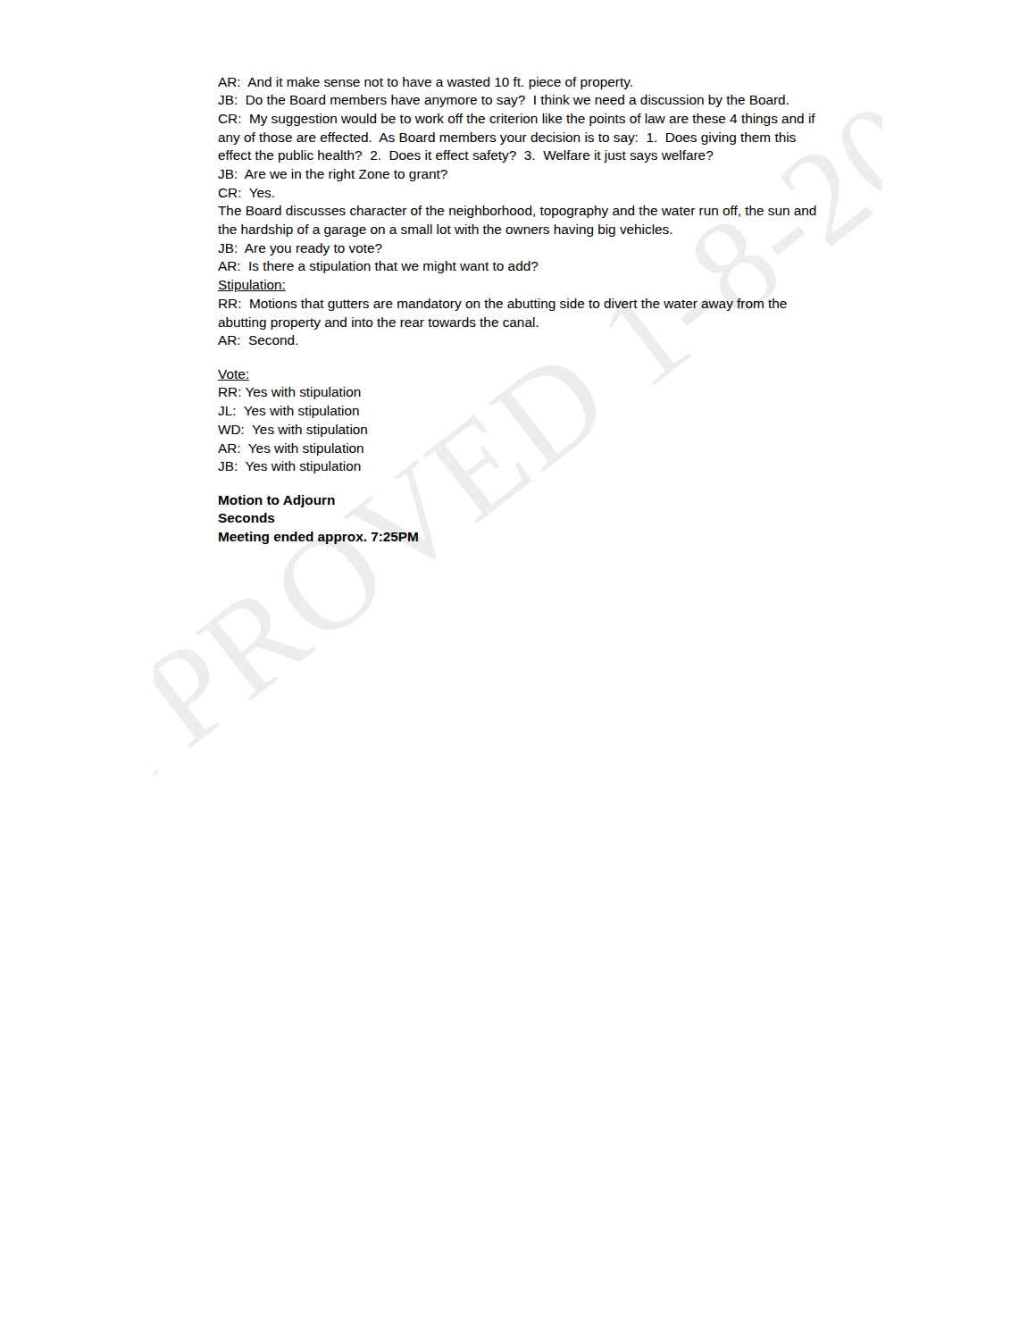APPROVED 1-8-2020
AR: And it make sense not to have a wasted 10 ft. piece of property.
JB: Do the Board members have anymore to say? I think we need a discussion by the Board.
CR: My suggestion would be to work off the criterion like the points of law are these 4 things and if any of those are effected. As Board members your decision is to say: 1. Does giving them this effect the public health? 2. Does it effect safety? 3. Welfare it just says welfare?
JB: Are we in the right Zone to grant?
CR: Yes.
The Board discusses character of the neighborhood, topography and the water run off, the sun and the hardship of a garage on a small lot with the owners having big vehicles.
JB: Are you ready to vote?
AR: Is there a stipulation that we might want to add?
Stipulation:
RR: Motions that gutters are mandatory on the abutting side to divert the water away from the abutting property and into the rear towards the canal.
AR: Second.
Vote:
RR: Yes with stipulation
JL: Yes with stipulation
WD: Yes with stipulation
AR: Yes with stipulation
JB: Yes with stipulation
Motion to Adjourn
Seconds
Meeting ended approx. 7:25PM